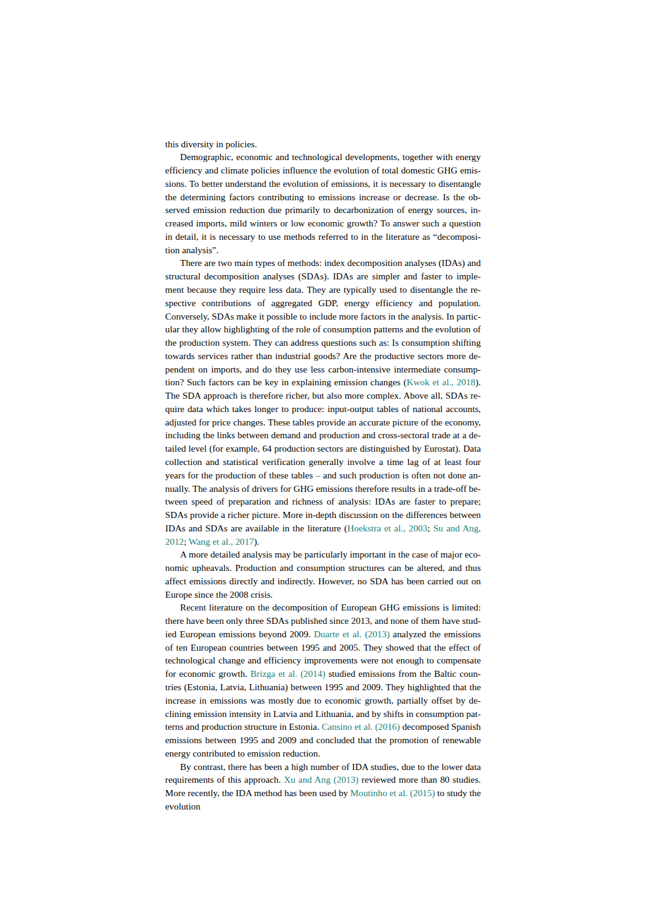this diversity in policies.
Demographic, economic and technological developments, together with energy efficiency and climate policies influence the evolution of total domestic GHG emissions. To better understand the evolution of emissions, it is necessary to disentangle the determining factors contributing to emissions increase or decrease. Is the observed emission reduction due primarily to decarbonization of energy sources, increased imports, mild winters or low economic growth? To answer such a question in detail, it is necessary to use methods referred to in the literature as “decomposition analysis”.
There are two main types of methods: index decomposition analyses (IDAs) and structural decomposition analyses (SDAs). IDAs are simpler and faster to implement because they require less data. They are typically used to disentangle the respective contributions of aggregated GDP, energy efficiency and population. Conversely, SDAs make it possible to include more factors in the analysis. In particular they allow highlighting of the role of consumption patterns and the evolution of the production system. They can address questions such as: Is consumption shifting towards services rather than industrial goods? Are the productive sectors more dependent on imports, and do they use less carbon-intensive intermediate consumption? Such factors can be key in explaining emission changes (Kwok et al., 2018). The SDA approach is therefore richer, but also more complex. Above all, SDAs require data which takes longer to produce: input-output tables of national accounts, adjusted for price changes. These tables provide an accurate picture of the economy, including the links between demand and production and cross-sectoral trade at a detailed level (for example, 64 production sectors are distinguished by Eurostat). Data collection and statistical verification generally involve a time lag of at least four years for the production of these tables – and such production is often not done annually. The analysis of drivers for GHG emissions therefore results in a trade-off between speed of preparation and richness of analysis: IDAs are faster to prepare; SDAs provide a richer picture. More in-depth discussion on the differences between IDAs and SDAs are available in the literature (Hoekstra et al., 2003; Su and Ang, 2012; Wang et al., 2017).
A more detailed analysis may be particularly important in the case of major economic upheavals. Production and consumption structures can be altered, and thus affect emissions directly and indirectly. However, no SDA has been carried out on Europe since the 2008 crisis.
Recent literature on the decomposition of European GHG emissions is limited: there have been only three SDAs published since 2013, and none of them have studied European emissions beyond 2009. Duarte et al. (2013) analyzed the emissions of ten European countries between 1995 and 2005. They showed that the effect of technological change and efficiency improvements were not enough to compensate for economic growth. Brizga et al. (2014) studied emissions from the Baltic countries (Estonia, Latvia, Lithuania) between 1995 and 2009. They highlighted that the increase in emissions was mostly due to economic growth, partially offset by declining emission intensity in Latvia and Lithuania, and by shifts in consumption patterns and production structure in Estonia. Cansino et al. (2016) decomposed Spanish emissions between 1995 and 2009 and concluded that the promotion of renewable energy contributed to emission reduction.
By contrast, there has been a high number of IDA studies, due to the lower data requirements of this approach. Xu and Ang (2013) reviewed more than 80 studies. More recently, the IDA method has been used by Moutinho et al. (2015) to study the evolution